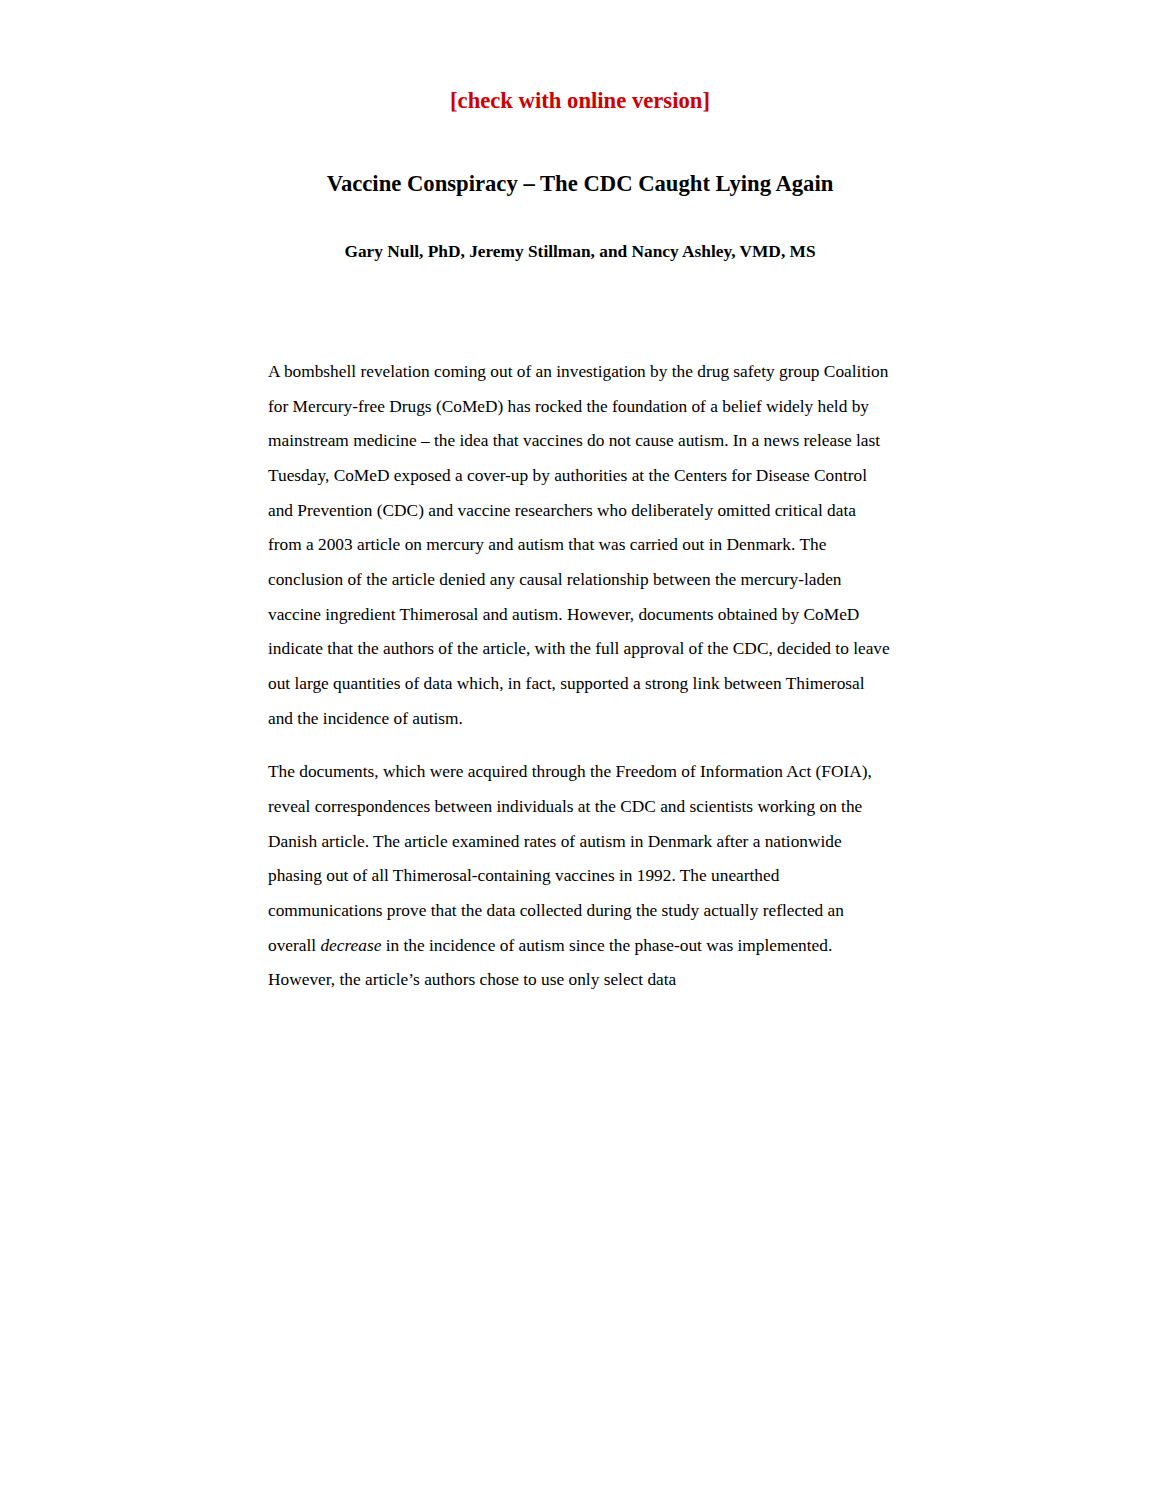[check with online version]
Vaccine Conspiracy – The CDC Caught Lying Again
Gary Null, PhD, Jeremy Stillman, and Nancy Ashley, VMD, MS
A bombshell revelation coming out of an investigation by the drug safety group Coalition for Mercury-free Drugs (CoMeD) has rocked the foundation of a belief widely held by mainstream medicine – the idea that vaccines do not cause autism. In a news release last Tuesday, CoMeD exposed a cover-up by authorities at the Centers for Disease Control and Prevention (CDC) and vaccine researchers who deliberately omitted critical data from a 2003 article on mercury and autism that was carried out in Denmark. The conclusion of the article denied any causal relationship between the mercury-laden vaccine ingredient Thimerosal and autism. However, documents obtained by CoMeD indicate that the authors of the article, with the full approval of the CDC, decided to leave out large quantities of data which, in fact, supported a strong link between Thimerosal and the incidence of autism.
The documents, which were acquired through the Freedom of Information Act (FOIA), reveal correspondences between individuals at the CDC and scientists working on the Danish article. The article examined rates of autism in Denmark after a nationwide phasing out of all Thimerosal-containing vaccines in 1992. The unearthed communications prove that the data collected during the study actually reflected an overall decrease in the incidence of autism since the phase-out was implemented. However, the article’s authors chose to use only select data